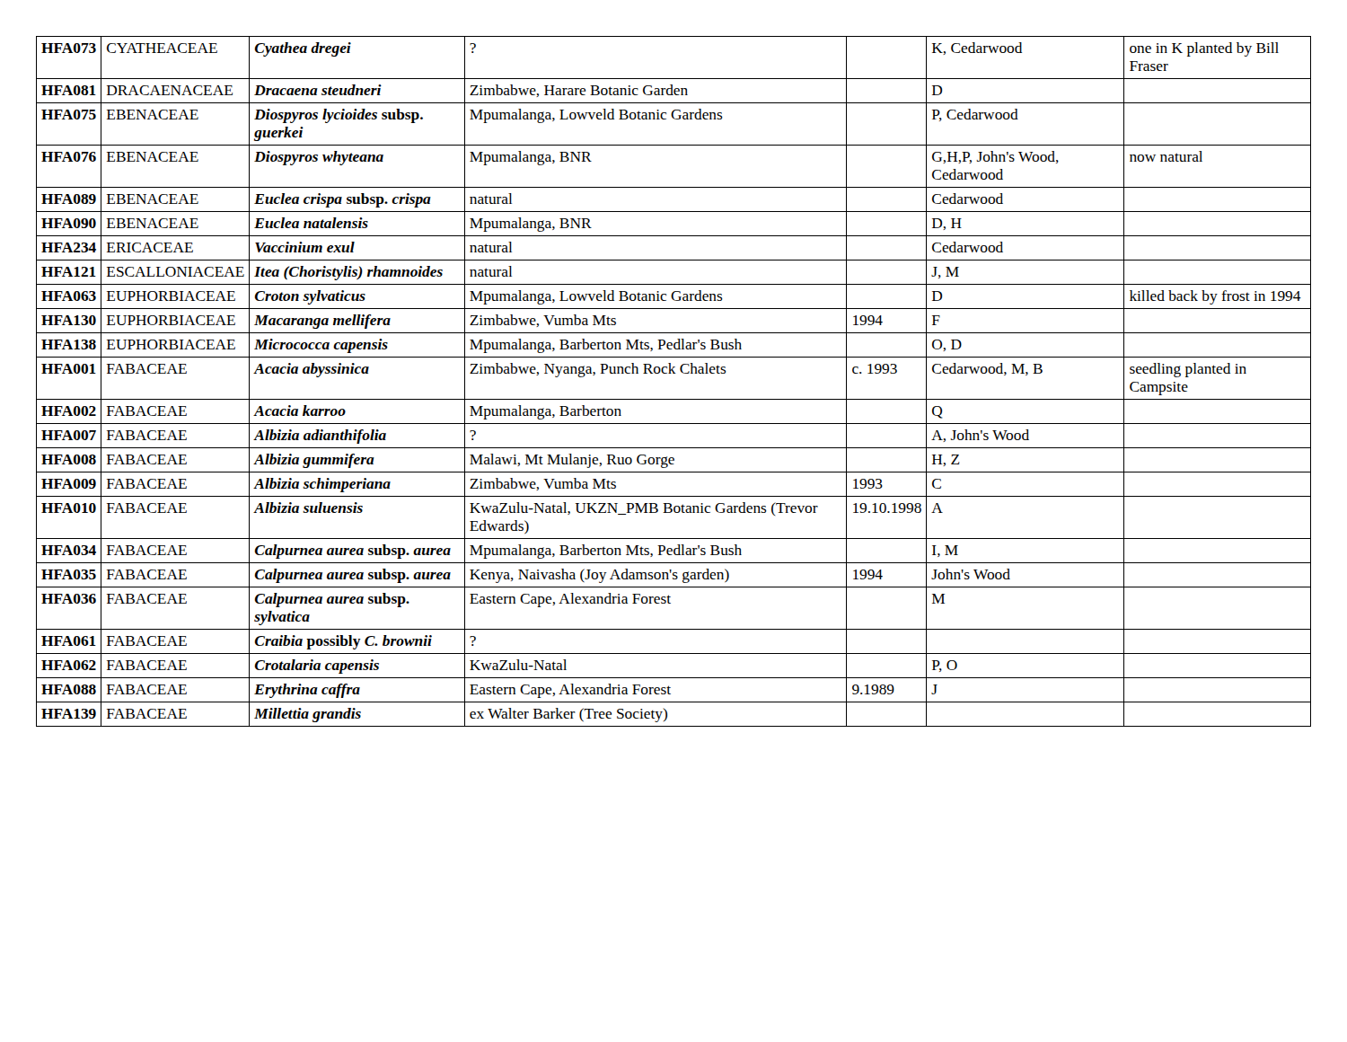| HFA073 | CYATHEACEAE | Cyathea dregei | ? | | K, Cedarwood | one in K planted by Bill Fraser |
| HFA081 | DRACAENACEAE | Dracaena steudneri | Zimbabwe, Harare Botanic Garden | | D | |
| HFA075 | EBENACEAE | Diospyros lycioides subsp. guerkei | Mpumalanga, Lowveld Botanic Gardens | | P, Cedarwood | |
| HFA076 | EBENACEAE | Diospyros whyteana | Mpumalanga, BNR | | G,H,P, John's Wood, Cedarwood | now natural |
| HFA089 | EBENACEAE | Euclea crispa subsp. crispa | natural | | Cedarwood | |
| HFA090 | EBENACEAE | Euclea natalensis | Mpumalanga, BNR | | D, H | |
| HFA234 | ERICACEAE | Vaccinium exul | natural | | Cedarwood | |
| HFA121 | ESCALLONIACEAE | Itea (Choristylis) rhamnoides | natural | | J, M | |
| HFA063 | EUPHORBIACEAE | Croton sylvaticus | Mpumalanga, Lowveld Botanic Gardens | | D | killed back by frost in 1994 |
| HFA130 | EUPHORBIACEAE | Macaranga mellifera | Zimbabwe, Vumba Mts | 1994 | F | |
| HFA138 | EUPHORBIACEAE | Micrococca capensis | Mpumalanga, Barberton Mts, Pedlar's Bush | | O, D | |
| HFA001 | FABACEAE | Acacia abyssinica | Zimbabwe, Nyanga, Punch Rock Chalets | c. 1993 | Cedarwood, M, B | seedling planted in Campsite |
| HFA002 | FABACEAE | Acacia karroo | Mpumalanga, Barberton | | Q | |
| HFA007 | FABACEAE | Albizia adianthifolia | ? | | A, John's Wood | |
| HFA008 | FABACEAE | Albizia gummifera | Malawi, Mt Mulanje, Ruo Gorge | | H, Z | |
| HFA009 | FABACEAE | Albizia schimperiana | Zimbabwe, Vumba Mts | 1993 | C | |
| HFA010 | FABACEAE | Albizia suluensis | KwaZulu-Natal, UKZN_PMB Botanic Gardens (Trevor Edwards) | 19.10.1998 | A | |
| HFA034 | FABACEAE | Calpurnea aurea subsp. aurea | Mpumalanga, Barberton Mts, Pedlar's Bush | | I, M | |
| HFA035 | FABACEAE | Calpurnea aurea subsp. aurea | Kenya, Naivasha (Joy Adamson's garden) | 1994 | John's Wood | |
| HFA036 | FABACEAE | Calpurnea aurea subsp. sylvatica | Eastern Cape, Alexandria Forest | | M | |
| HFA061 | FABACEAE | Craibia possibly C. brownii | ? | | | |
| HFA062 | FABACEAE | Crotalaria capensis | KwaZulu-Natal | | P, O | |
| HFA088 | FABACEAE | Erythrina caffra | Eastern Cape, Alexandria Forest | 9.1989 | J | |
| HFA139 | FABACEAE | Millettia grandis | ex Walter Barker (Tree Society) | | | |